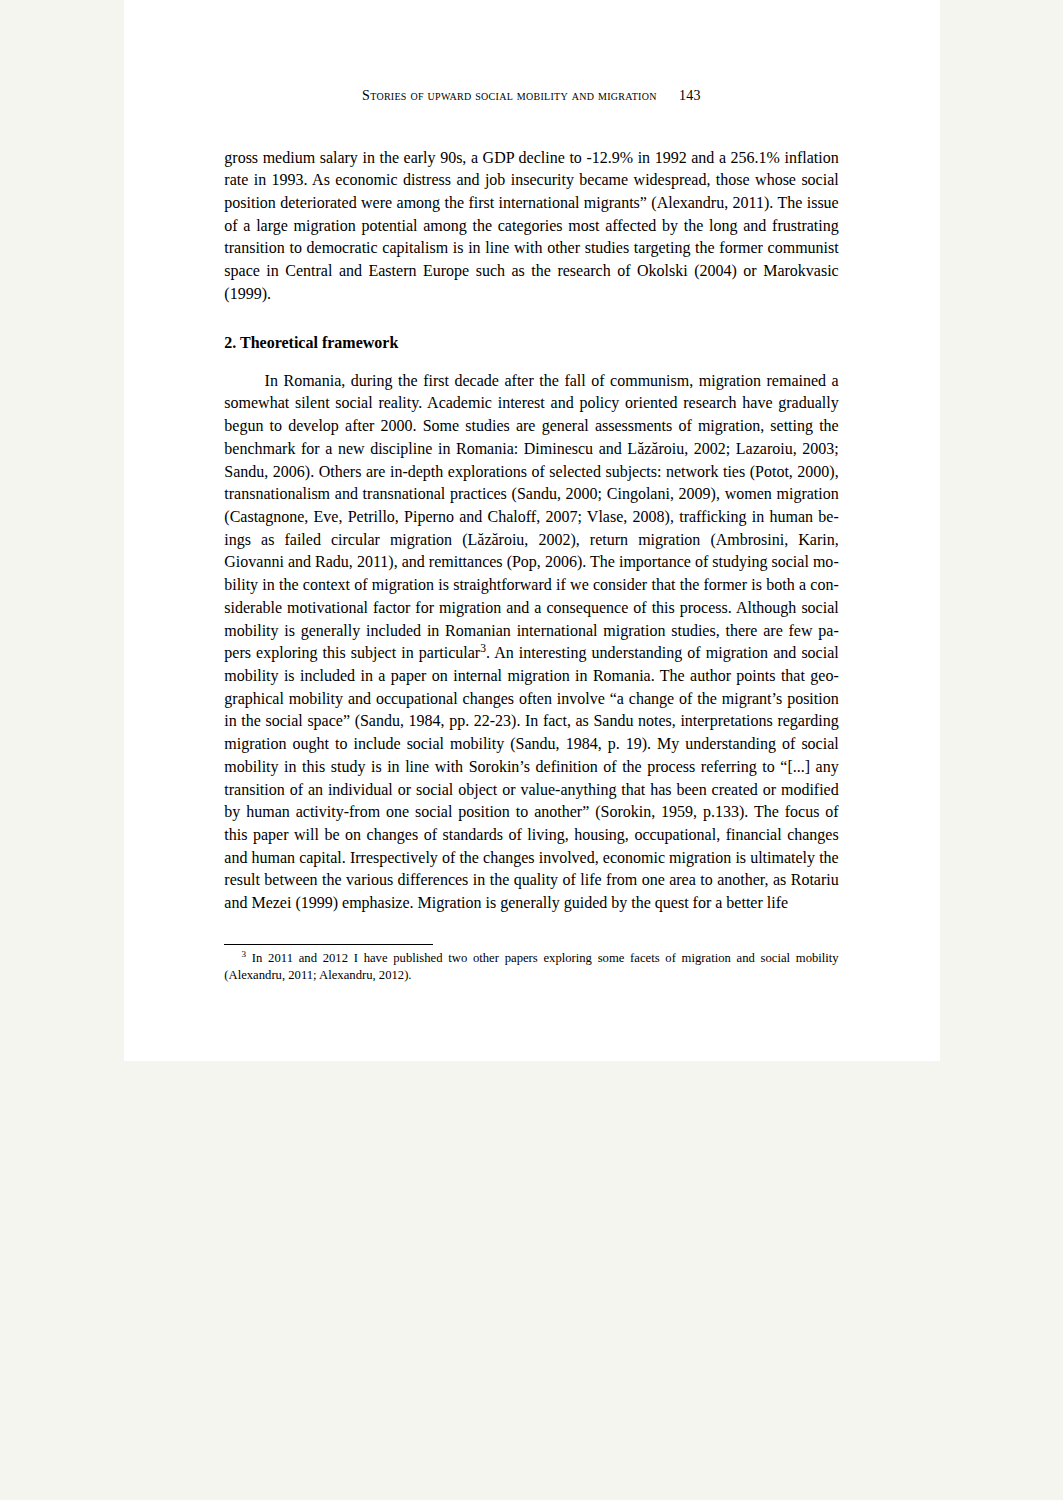Stories of upward social mobility and migration143
gross medium salary in the early 90s, a GDP decline to -12.9% in 1992 and a 256.1% inflation rate in 1993. As economic distress and job insecurity became widespread, those whose social position deteriorated were among the first international migrants” (Alexandru, 2011). The issue of a large migration potential among the categories most affected by the long and frustrating transition to democratic capitalism is in line with other studies targeting the former communist space in Central and Eastern Europe such as the research of Okolski (2004) or Marokvasic (1999).
2. Theoretical framework
In Romania, during the first decade after the fall of communism, migration remained a somewhat silent social reality. Academic interest and policy oriented research have gradually begun to develop after 2000. Some studies are general assessments of migration, setting the benchmark for a new discipline in Romania: Diminescu and Lăzăroiu, 2002; Lazaroiu, 2003; Sandu, 2006). Others are in-depth explorations of selected subjects: network ties (Potot, 2000), transnationalism and transnational practices (Sandu, 2000; Cingolani, 2009), women migration (Castagnone, Eve, Petrillo, Piperno and Chaloff, 2007; Vlase, 2008), trafficking in human beings as failed circular migration (Lăzăroiu, 2002), return migration (Ambrosini, Karin, Giovanni and Radu, 2011), and remittances (Pop, 2006). The importance of studying social mobility in the context of migration is straightforward if we consider that the former is both a considerable motivational factor for migration and a consequence of this process. Although social mobility is generally included in Romanian international migration studies, there are few papers exploring this subject in particular3. An interesting understanding of migration and social mobility is included in a paper on internal migration in Romania. The author points that geographical mobility and occupational changes often involve “a change of the migrant’s position in the social space” (Sandu, 1984, pp. 22-23). In fact, as Sandu notes, interpretations regarding migration ought to include social mobility (Sandu, 1984, p. 19). My understanding of social mobility in this study is in line with Sorokin’s definition of the process referring to “[...] any transition of an individual or social object or value-anything that has been created or modified by human activity-from one social position to another” (Sorokin, 1959, p.133). The focus of this paper will be on changes of standards of living, housing, occupational, financial changes and human capital. Irrespectively of the changes involved, economic migration is ultimately the result between the various differences in the quality of life from one area to another, as Rotariu and Mezei (1999) emphasize. Migration is generally guided by the quest for a better life
3 In 2011 and 2012 I have published two other papers exploring some facets of migration and social mobility (Alexandru, 2011; Alexandru, 2012).